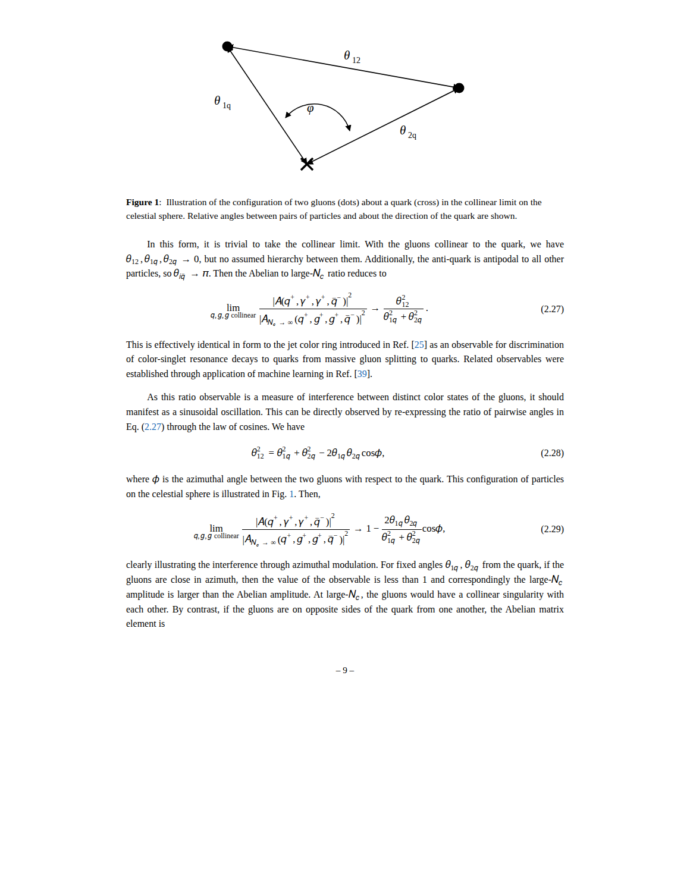θ 12 θ 1q θ 2q φ
Figure 1: Illustration of the configuration of two gluons (dots) about a quark (cross) in the collinear limit on the celestial sphere. Relative angles between pairs of particles and about the direction of the quark are shown.
In this form, it is trivial to take the collinear limit. With the gluons collinear to the quark, we have θ12,θ1q,θ2q→0, but no assumed hierarchy between them. Additionally, the anti-quark is antipodal to all other particles, so θiq¯→π. Then the Abelian to large-Nc ratio reduces to
lim q,g,gcollinear |A(q+,γ+,γ+,q¯−)| 2 |ANc→∞(q+,g+,g+,q¯−)| 2 → θ122 θ1q2+θ2q2 .
(2.27)
This is effectively identical in form to the jet color ring introduced in Ref. [25] as an observable for discrimination of color-singlet resonance decays to quarks from massive gluon splitting to quarks. Related observables were established through application of machine learning in Ref. [39].
As this ratio observable is a measure of interference between distinct color states of the gluons, it should manifest as a sinusoidal oscillation. This can be directly observed by re-expressing the ratio of pairwise angles in Eq. (2.27) through the law of cosines. We have
θ122 = θ1q2 + θ2q2 − 2 θ1q θ2q cos⁡ϕ ,
(2.28)
where ϕ is the azimuthal angle between the two gluons with respect to the quark. This configuration of particles on the celestial sphere is illustrated in Fig. 1. Then,
lim q,g,gcollinear |A(q+,γ+,γ+,q¯−)| 2 |ANc→∞(q+,g+,g+,q¯−)| 2 → 1 − 2θ1qθ2q θ1q2+θ2q2 cos⁡ϕ ,
(2.29)
clearly illustrating the interference through azimuthal modulation. For fixed angles θ1q, θ2q from the quark, if the gluons are close in azimuth, then the value of the observable is less than 1 and correspondingly the large-Nc amplitude is larger than the Abelian amplitude. At large-Nc, the gluons would have a collinear singularity with each other. By contrast, if the gluons are on opposite sides of the quark from one another, the Abelian matrix element is
– 9 –